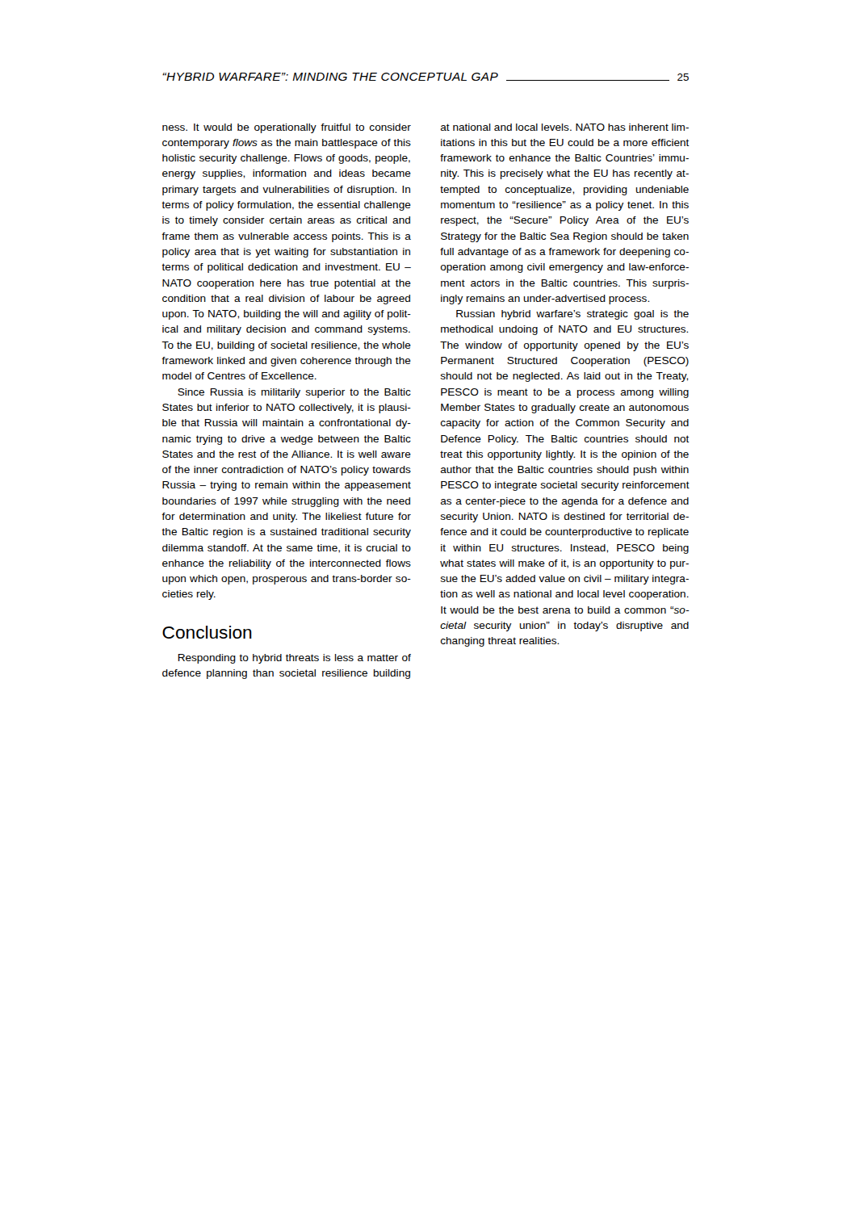“HYBRID WARFARE”: MINDING THE CONCEPTUAL GAP 25
ness. It would be operationally fruitful to consider contemporary flows as the main battlespace of this holistic security challenge. Flows of goods, people, energy supplies, information and ideas became primary targets and vulnerabilities of disruption. In terms of policy formulation, the essential challenge is to timely consider certain areas as critical and frame them as vulnerable access points. This is a policy area that is yet waiting for substantiation in terms of political dedication and investment. EU – NATO cooperation here has true potential at the condition that a real division of labour be agreed upon. To NATO, building the will and agility of political and military decision and command systems. To the EU, building of societal resilience, the whole framework linked and given coherence through the model of Centres of Excellence.
Since Russia is militarily superior to the Baltic States but inferior to NATO collectively, it is plausible that Russia will maintain a confrontational dynamic trying to drive a wedge between the Baltic States and the rest of the Alliance. It is well aware of the inner contradiction of NATO’s policy towards Russia – trying to remain within the appeasement boundaries of 1997 while struggling with the need for determination and unity. The likeliest future for the Baltic region is a sustained traditional security dilemma standoff. At the same time, it is crucial to enhance the reliability of the interconnected flows upon which open, prosperous and trans-border societies rely.
Conclusion
Responding to hybrid threats is less a matter of defence planning than societal resilience building at national and local levels. NATO has inherent limitations in this but the EU could be a more efficient framework to enhance the Baltic Countries’ immunity. This is precisely what the EU has recently attempted to conceptualize, providing undeniable momentum to “resilience” as a policy tenet. In this respect, the “Secure” Policy Area of the EU’s Strategy for the Baltic Sea Region should be taken full advantage of as a framework for deepening cooperation among civil emergency and law-enforcement actors in the Baltic countries. This surprisingly remains an under-advertised process.
Russian hybrid warfare’s strategic goal is the methodical undoing of NATO and EU structures. The window of opportunity opened by the EU’s Permanent Structured Cooperation (PESCO) should not be neglected. As laid out in the Treaty, PESCO is meant to be a process among willing Member States to gradually create an autonomous capacity for action of the Common Security and Defence Policy. The Baltic countries should not treat this opportunity lightly. It is the opinion of the author that the Baltic countries should push within PESCO to integrate societal security reinforcement as a center-piece to the agenda for a defence and security Union. NATO is destined for territorial defence and it could be counterproductive to replicate it within EU structures. Instead, PESCO being what states will make of it, is an opportunity to pursue the EU’s added value on civil – military integration as well as national and local level cooperation. It would be the best arena to build a common “societal security union” in today’s disruptive and changing threat realities.